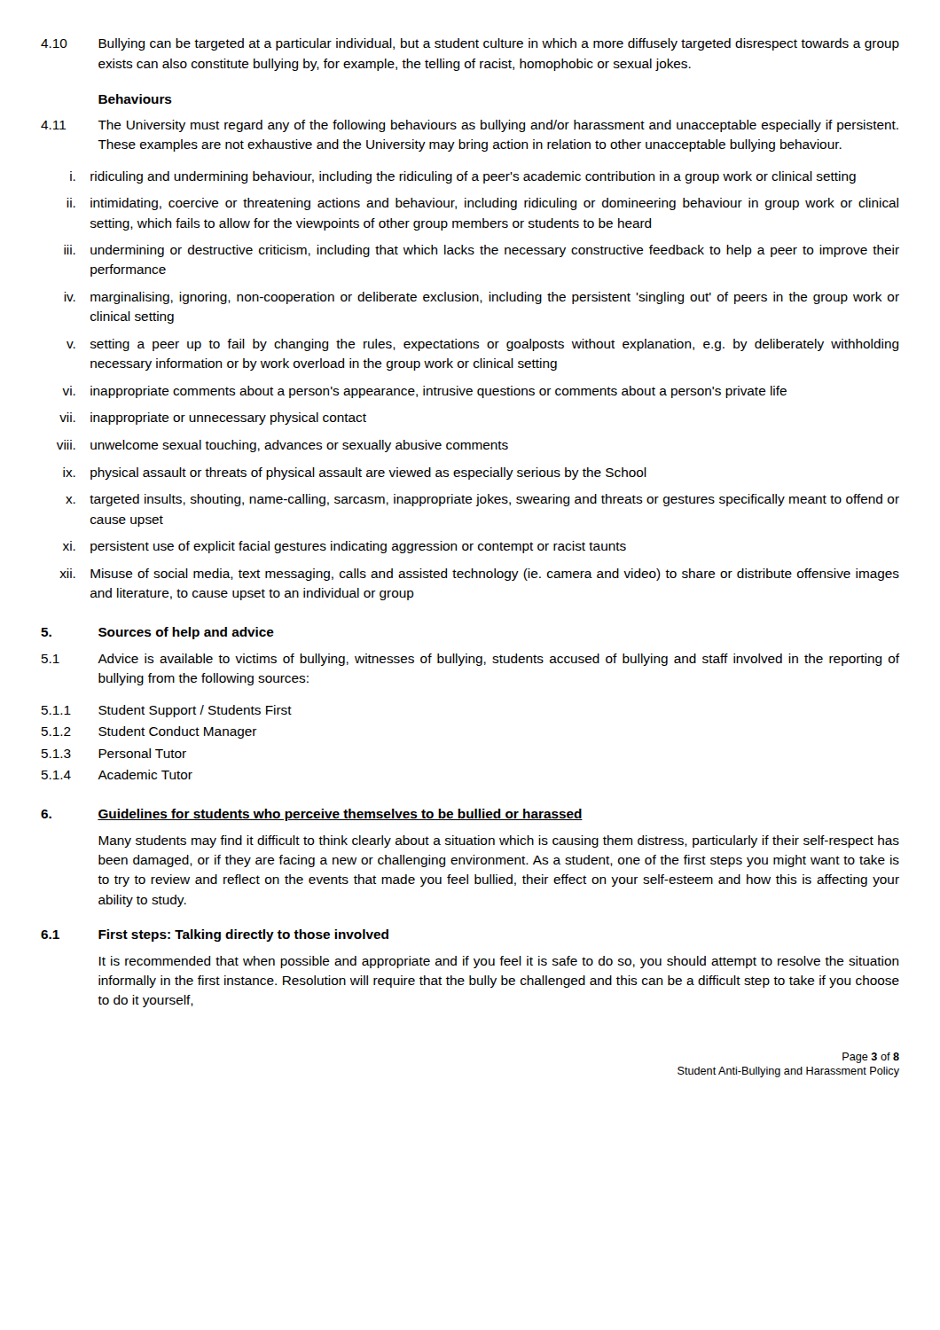4.10
Bullying can be targeted at a particular individual, but a student culture in which a more diffusely targeted disrespect towards a group exists can also constitute bullying by, for example, the telling of racist, homophobic or sexual jokes.
Behaviours
4.11
The University must regard any of the following behaviours as bullying and/or harassment and unacceptable especially if persistent. These examples are not exhaustive and the University may bring action in relation to other unacceptable bullying behaviour.
i. ridiculing and undermining behaviour, including the ridiculing of a peer's academic contribution in a group work or clinical setting
ii. intimidating, coercive or threatening actions and behaviour, including ridiculing or domineering behaviour in group work or clinical setting, which fails to allow for the viewpoints of other group members or students to be heard
iii. undermining or destructive criticism, including that which lacks the necessary constructive feedback to help a peer to improve their performance
iv. marginalising, ignoring, non-cooperation or deliberate exclusion, including the persistent 'singling out' of peers in the group work or clinical setting
v. setting a peer up to fail by changing the rules, expectations or goalposts without explanation, e.g. by deliberately withholding necessary information or by work overload in the group work or clinical setting
vi. inappropriate comments about a person's appearance, intrusive questions or comments about a person's private life
vii. inappropriate or unnecessary physical contact
viii. unwelcome sexual touching, advances or sexually abusive comments
ix. physical assault or threats of physical assault are viewed as especially serious by the School
x. targeted insults, shouting, name-calling, sarcasm, inappropriate jokes, swearing and threats or gestures specifically meant to offend or cause upset
xi. persistent use of explicit facial gestures indicating aggression or contempt or racist taunts
xii. Misuse of social media, text messaging, calls and assisted technology (ie. camera and video) to share or distribute offensive images and literature, to cause upset to an individual or group
5.
Sources of help and advice
5.1
Advice is available to victims of bullying, witnesses of bullying, students accused of bullying and staff involved in the reporting of bullying from the following sources:
5.1.1 Student Support / Students First
5.1.2 Student Conduct Manager
5.1.3 Personal Tutor
5.1.4 Academic Tutor
6.
Guidelines for students who perceive themselves to be bullied or harassed
Many students may find it difficult to think clearly about a situation which is causing them distress, particularly if their self-respect has been damaged, or if they are facing a new or challenging environment. As a student, one of the first steps you might want to take is to try to review and reflect on the events that made you feel bullied, their effect on your self-esteem and how this is affecting your ability to study.
6.1
First steps: Talking directly to those involved
It is recommended that when possible and appropriate and if you feel it is safe to do so, you should attempt to resolve the situation informally in the first instance. Resolution will require that the bully be challenged and this can be a difficult step to take if you choose to do it yourself,
Page 3 of 8
Student Anti-Bullying and Harassment Policy